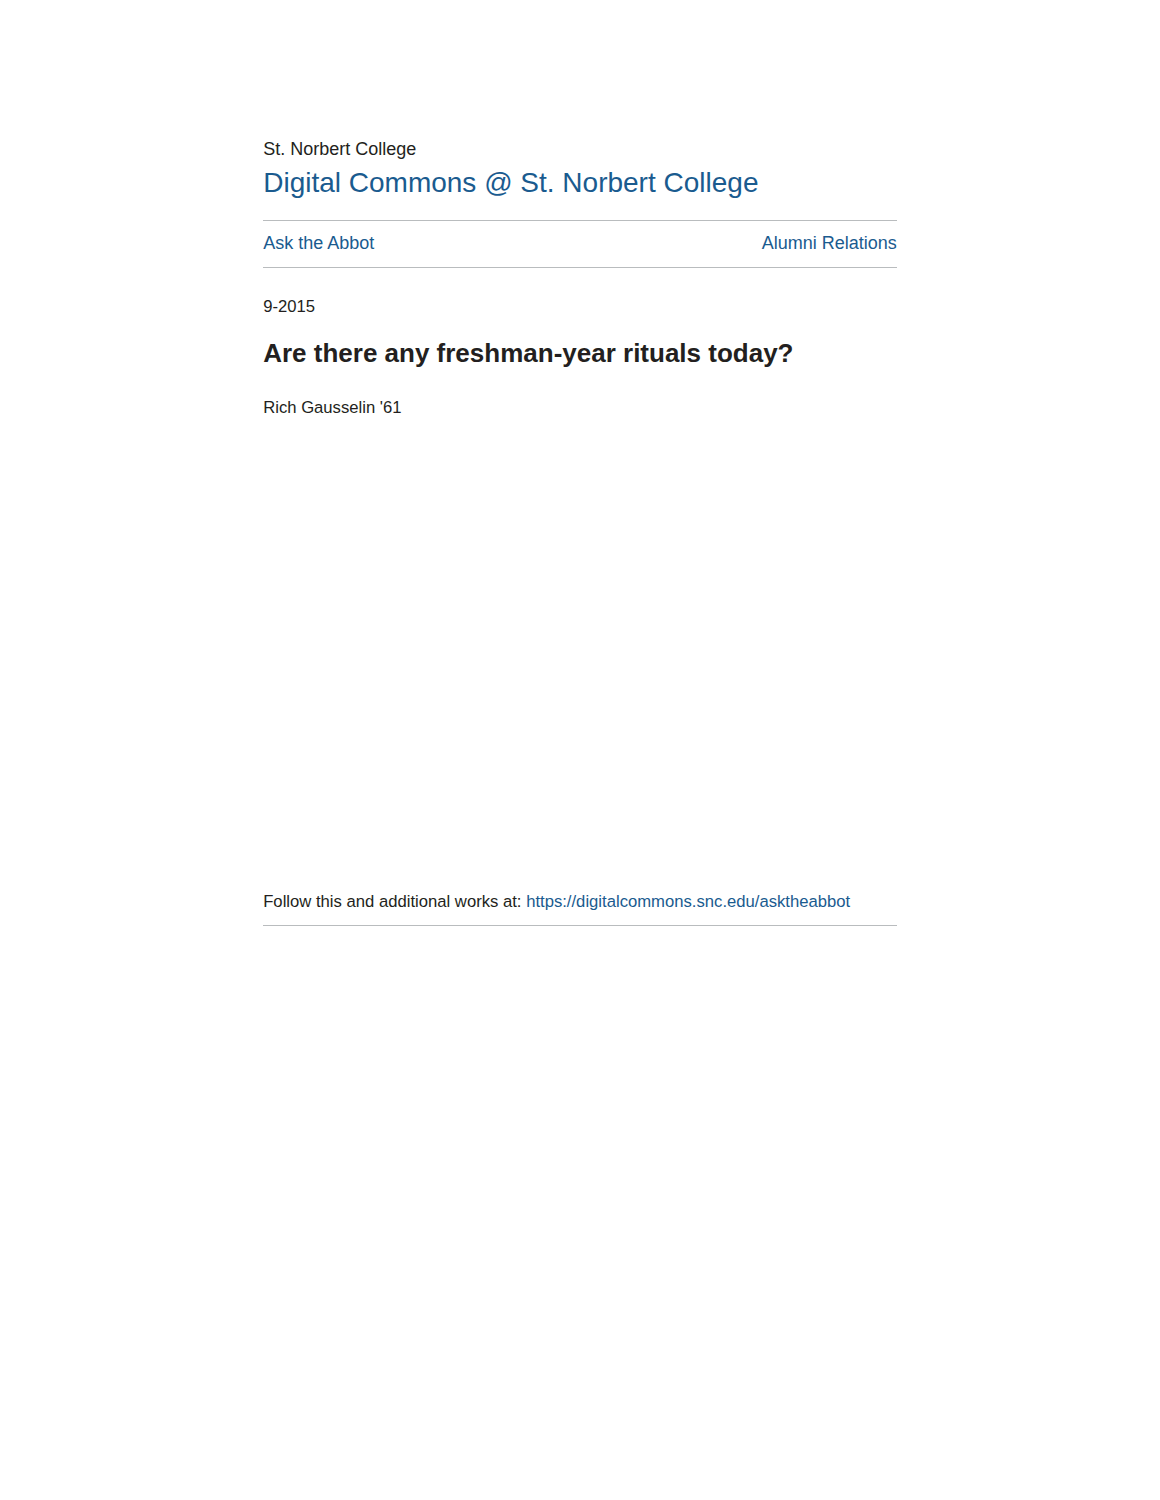St. Norbert College
Digital Commons @ St. Norbert College
Ask the Abbot
Alumni Relations
9-2015
Are there any freshman-year rituals today?
Rich Gausselin '61
Follow this and additional works at: https://digitalcommons.snc.edu/asktheabbot